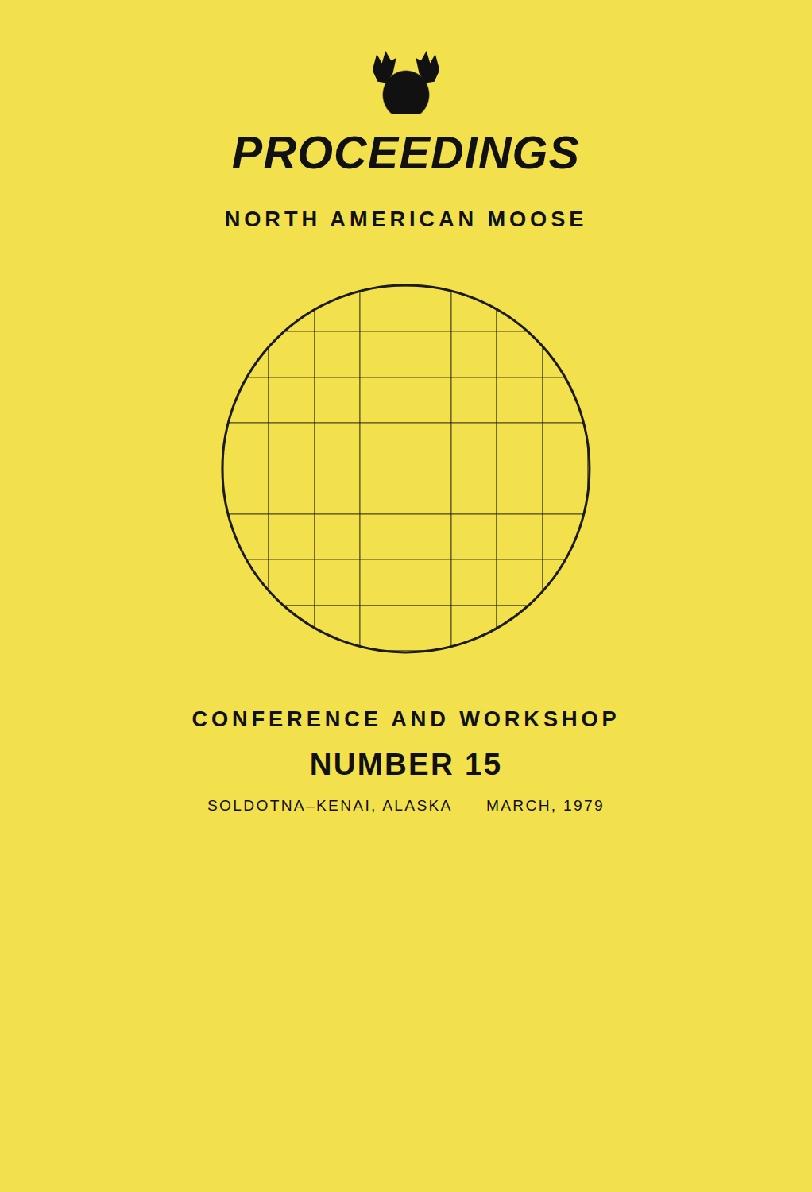Illustration of a bull moose head
Proceedings
North American Moose
Conference and Workshop
Number 15
Soldotna–Kenai, Alaska March, 1979